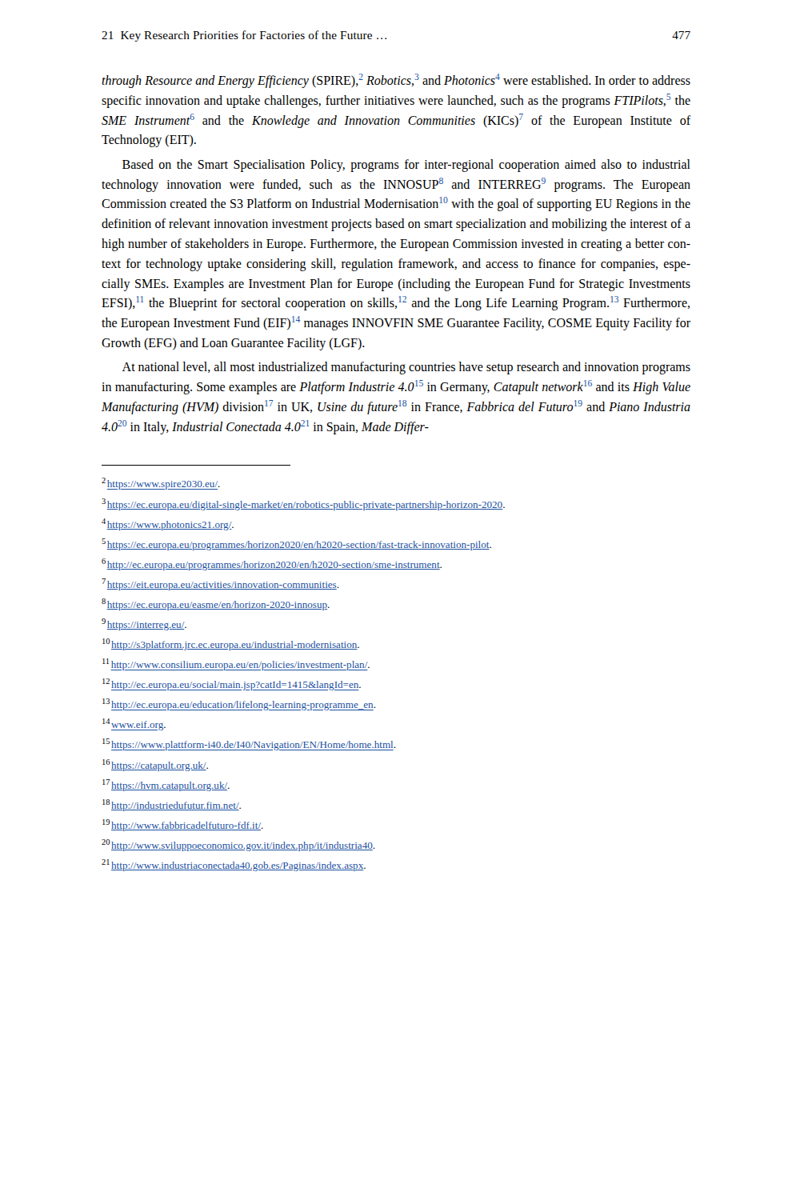21 Key Research Priorities for Factories of the Future … 477
through Resource and Energy Efficiency (SPIRE),2 Robotics,3 and Photonics4 were established. In order to address specific innovation and uptake challenges, further initiatives were launched, such as the programs FTIPilots,5 the SME Instrument6 and the Knowledge and Innovation Communities (KICs)7 of the European Institute of Technology (EIT).
Based on the Smart Specialisation Policy, programs for inter-regional cooperation aimed also to industrial technology innovation were funded, such as the INNOSUP8 and INTERREG9 programs. The European Commission created the S3 Platform on Industrial Modernisation10 with the goal of supporting EU Regions in the definition of relevant innovation investment projects based on smart specialization and mobilizing the interest of a high number of stakeholders in Europe. Furthermore, the European Commission invested in creating a better context for technology uptake considering skill, regulation framework, and access to finance for companies, especially SMEs. Examples are Investment Plan for Europe (including the European Fund for Strategic Investments EFSI),11 the Blueprint for sectoral cooperation on skills,12 and the Long Life Learning Program.13 Furthermore, the European Investment Fund (EIF)14 manages INNOVFIN SME Guarantee Facility, COSME Equity Facility for Growth (EFG) and Loan Guarantee Facility (LGF).
At national level, all most industrialized manufacturing countries have setup research and innovation programs in manufacturing. Some examples are Platform Industrie 4.015 in Germany, Catapult network16 and its High Value Manufacturing (HVM) division17 in UK, Usine du future18 in France, Fabbrica del Futuro19 and Piano Industria 4.020 in Italy, Industrial Conectada 4.021 in Spain, Made Differ-
2 https://www.spire2030.eu/.
3 https://ec.europa.eu/digital-single-market/en/robotics-public-private-partnership-horizon-2020.
4 https://www.photonics21.org/.
5 https://ec.europa.eu/programmes/horizon2020/en/h2020-section/fast-track-innovation-pilot.
6 http://ec.europa.eu/programmes/horizon2020/en/h2020-section/sme-instrument.
7 https://eit.europa.eu/activities/innovation-communities.
8 https://ec.europa.eu/easme/en/horizon-2020-innosup.
9 https://interreg.eu/.
10 http://s3platform.jrc.ec.europa.eu/industrial-modernisation.
11 http://www.consilium.europa.eu/en/policies/investment-plan/.
12 http://ec.europa.eu/social/main.jsp?catId=1415&langId=en.
13 http://ec.europa.eu/education/lifelong-learning-programme_en.
14 www.eif.org.
15 https://www.plattform-i40.de/I40/Navigation/EN/Home/home.html.
16 https://catapult.org.uk/.
17 https://hvm.catapult.org.uk/.
18 http://industriedufutur.fim.net/.
19 http://www.fabbricadelfuturo-fdf.it/.
20 http://www.sviluppoeconomico.gov.it/index.php/it/industria40.
21 http://www.industriaconectada40.gob.es/Paginas/index.aspx.